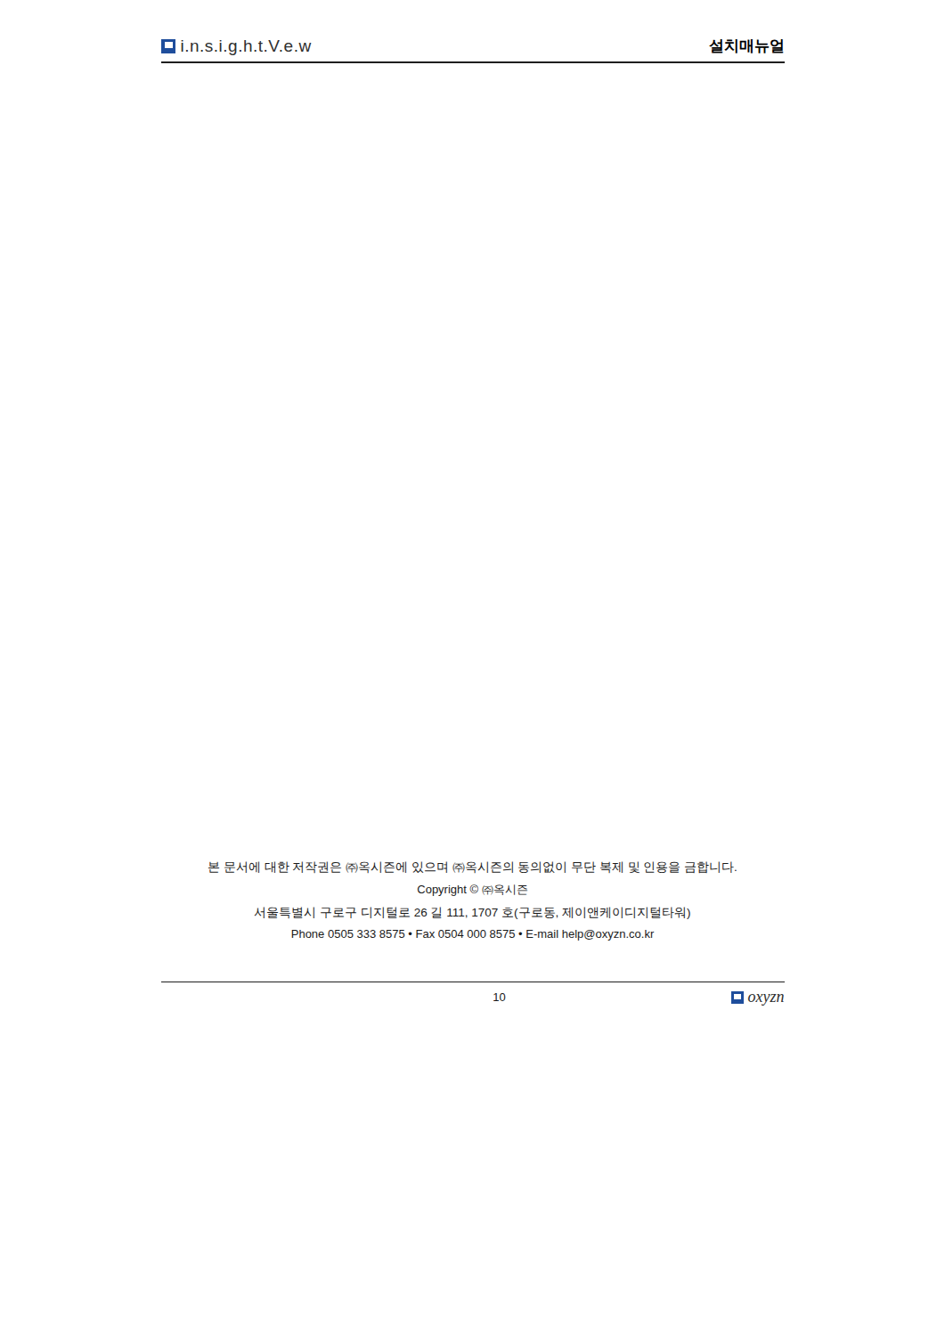i.n.s.i.g.h.t.V.e.w
설치매뉴얼
본 문서에 대한 저작권은 ㈜옥시즌에 있으며 ㈜옥시즌의 동의없이 무단 복제 및 인용을 금합니다.
Copyright © ㈜옥시즌
서울특별시 구로구 디지털로 26 길 111, 1707 호(구로동, 제이앤케이디지털타워)
Phone 0505 333 8575 • Fax 0504 000 8575 • E-mail help@oxyzn.co.kr
10
oxyzn